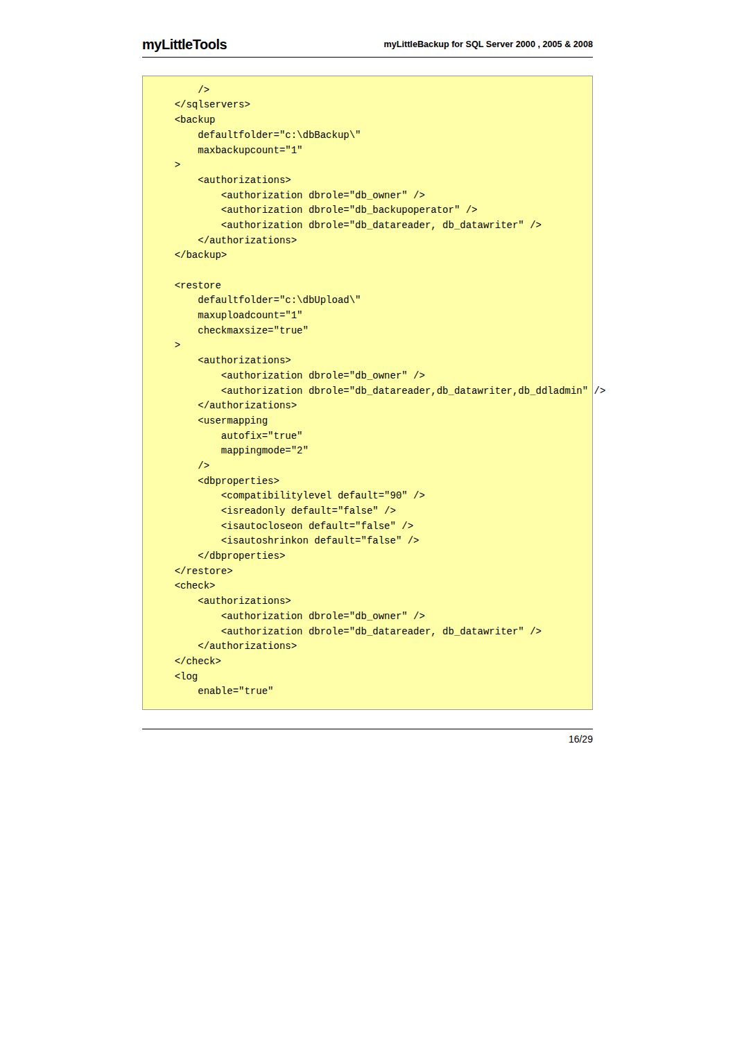my Little Tools
myLittleBackup for SQL Server 2000 , 2005 & 2008
        />
    </sqlservers>
    <backup
        defaultfolder="c:\dbBackup\"
        maxbackupcount="1"
    >
        <authorizations>
            <authorization dbrole="db_owner" />
            <authorization dbrole="db_backupoperator" />
            <authorization dbrole="db_datareader, db_datawriter" />
        </authorizations>
    </backup>

    <restore
        defaultfolder="c:\dbUpload\"
        maxuploadcount="1"
        checkmaxsize="true"
    >
        <authorizations>
            <authorization dbrole="db_owner" />
            <authorization dbrole="db_datareader,db_datawriter,db_ddladmin" />
        </authorizations>
        <usermapping
            autofix="true"
            mappingmode="2"
        />
        <dbproperties>
            <compatibilitylevel default="90" />
            <isreadonly default="false" />
            <isautocloseon default="false" />
            <isautoshrinkon default="false" />
        </dbproperties>
    </restore>
    <check>
        <authorizations>
            <authorization dbrole="db_owner" />
            <authorization dbrole="db_datareader, db_datawriter" />
        </authorizations>
    </check>
    <log
        enable="true"
16/29